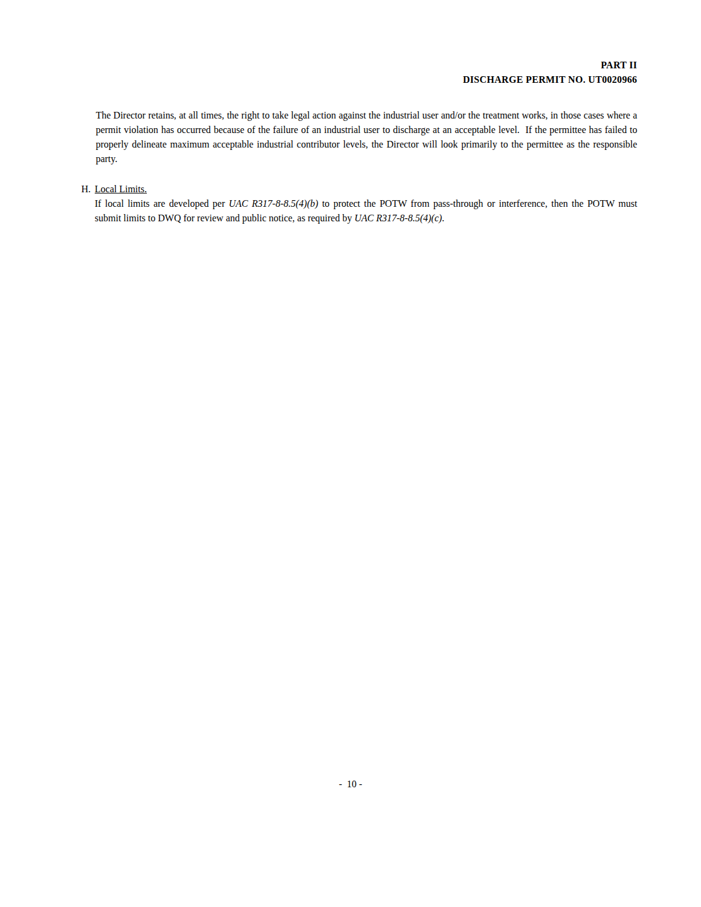PART II
DISCHARGE PERMIT NO. UT0020966
The Director retains, at all times, the right to take legal action against the industrial user and/or the treatment works, in those cases where a permit violation has occurred because of the failure of an industrial user to discharge at an acceptable level. If the permittee has failed to properly delineate maximum acceptable industrial contributor levels, the Director will look primarily to the permittee as the responsible party.
H. Local Limits.
If local limits are developed per UAC R317-8-8.5(4)(b) to protect the POTW from pass-through or interference, then the POTW must submit limits to DWQ for review and public notice, as required by UAC R317-8-8.5(4)(c).
- 10 -